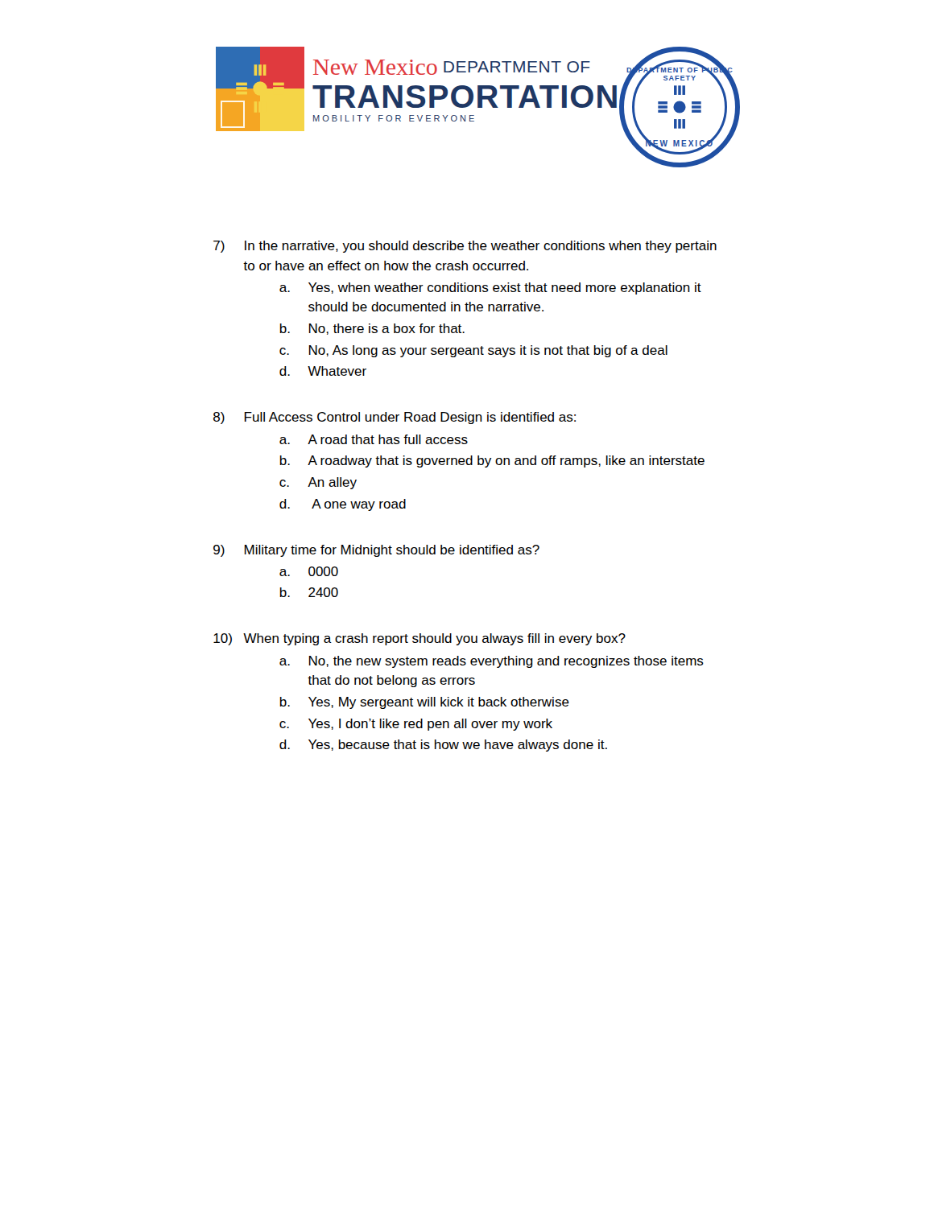New Mexico DEPARTMENT OF
TRANSPORTATION
MOBILITY FOR EVERYONE
DEPARTMENT OF PUBLIC SAFETY
NEW MEXICO
In the narrative, you should describe the weather conditions when they pertain to or have an effect on how the crash occurred.
Yes, when weather conditions exist that need more explanation it should be documented in the narrative.
No, there is a box for that.
No, As long as your sergeant says it is not that big of a deal
Whatever
Full Access Control under Road Design is identified as:
A road that has full access
A roadway that is governed by on and off ramps, like an interstate
An alley
A one way road
Military time for Midnight should be identified as?
0000
2400
When typing a crash report should you always fill in every box?
No, the new system reads everything and recognizes those items that do not belong as errors
Yes, My sergeant will kick it back otherwise
Yes, I don’t like red pen all over my work
Yes, because that is how we have always done it.